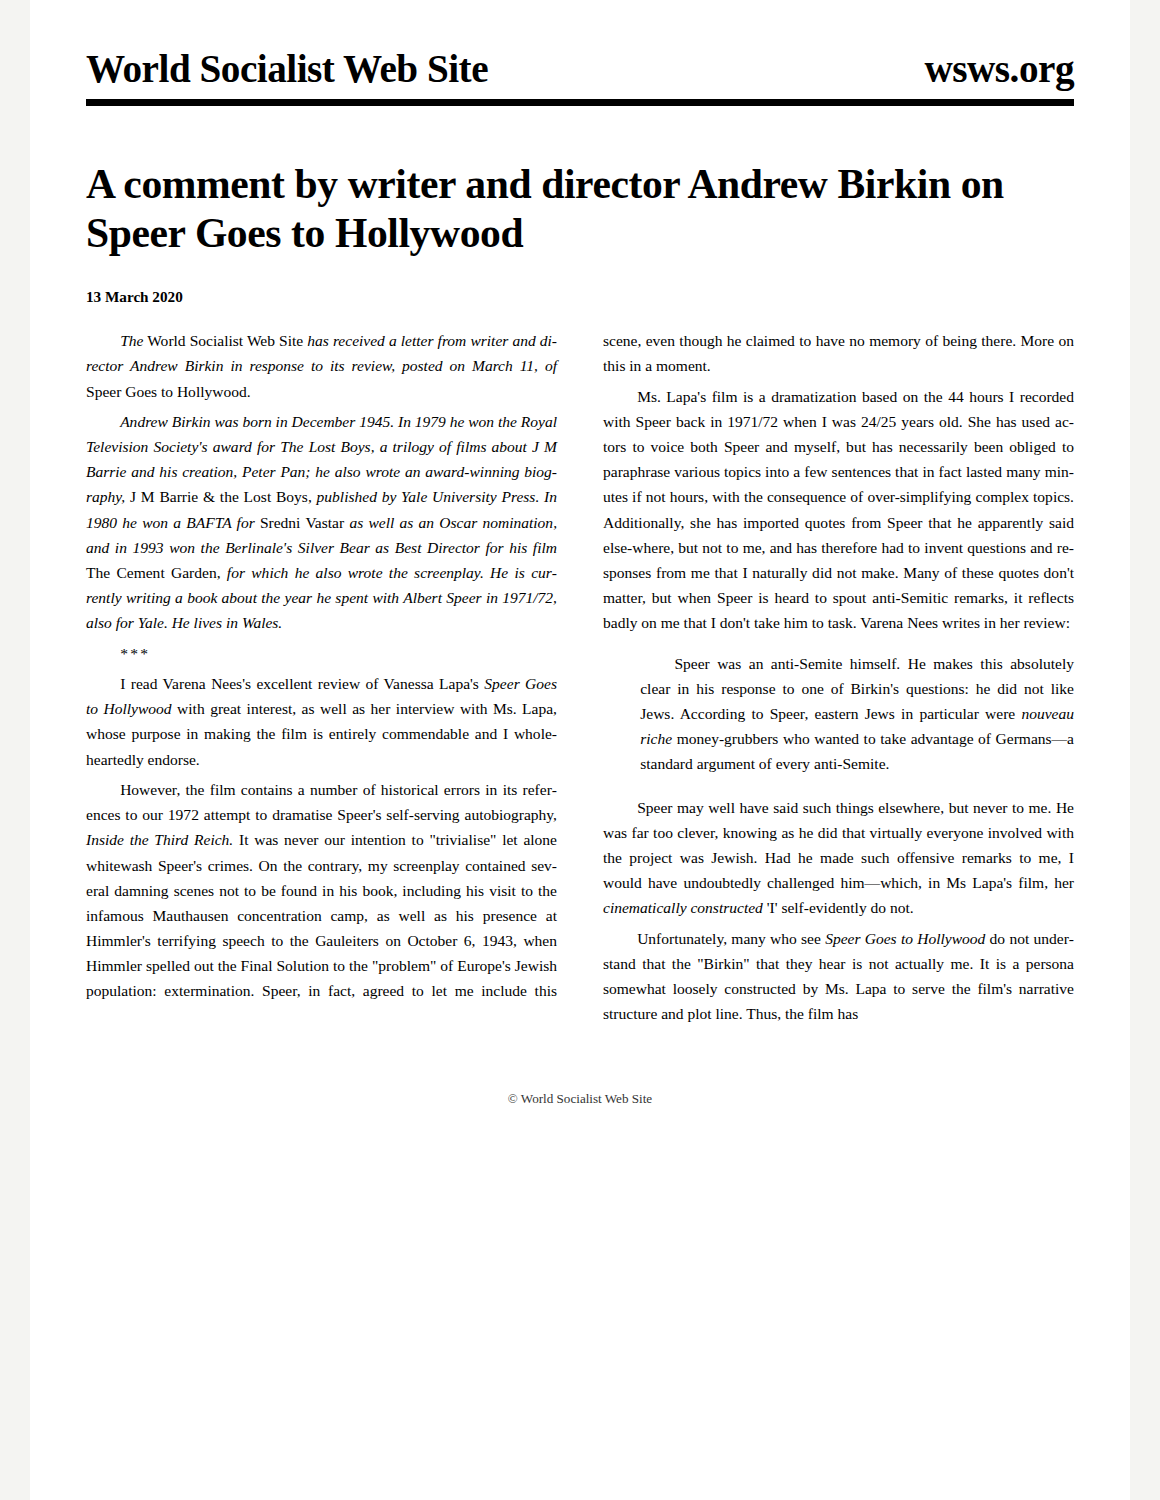World Socialist Web Site
wsws.org
A comment by writer and director Andrew Birkin on Speer Goes to Hollywood
13 March 2020
The World Socialist Web Site has received a letter from writer and director Andrew Birkin in response to its review, posted on March 11, of Speer Goes to Hollywood.
Andrew Birkin was born in December 1945. In 1979 he won the Royal Television Society's award for The Lost Boys, a trilogy of films about J M Barrie and his creation, Peter Pan; he also wrote an award-winning biography, J M Barrie & the Lost Boys, published by Yale University Press. In 1980 he won a BAFTA for Sredni Vastar as well as an Oscar nomination, and in 1993 won the Berlinale's Silver Bear as Best Director for his film The Cement Garden, for which he also wrote the screenplay. He is currently writing a book about the year he spent with Albert Speer in 1971/72, also for Yale. He lives in Wales.
***
I read Varena Nees's excellent review of Vanessa Lapa's Speer Goes to Hollywood with great interest, as well as her interview with Ms. Lapa, whose purpose in making the film is entirely commendable and I wholeheartedly endorse.
However, the film contains a number of historical errors in its references to our 1972 attempt to dramatise Speer's self-serving autobiography, Inside the Third Reich. It was never our intention to "trivialise" let alone whitewash Speer's crimes. On the contrary, my screenplay contained several damning scenes not to be found in his book, including his visit to the infamous Mauthausen concentration camp, as well as his presence at Himmler's terrifying speech to the Gauleiters on October 6, 1943, when Himmler spelled out the Final Solution to the "problem" of Europe's Jewish population: extermination. Speer, in fact, agreed to let me include this scene, even though he claimed to have no memory of being there. More on this in a moment.
Ms. Lapa's film is a dramatization based on the 44 hours I recorded with Speer back in 1971/72 when I was 24/25 years old. She has used actors to voice both Speer and myself, but has necessarily been obliged to paraphrase various topics into a few sentences that in fact lasted many minutes if not hours, with the consequence of over-simplifying complex topics. Additionally, she has imported quotes from Speer that he apparently said else-where, but not to me, and has therefore had to invent questions and responses from me that I naturally did not make. Many of these quotes don't matter, but when Speer is heard to spout anti-Semitic remarks, it reflects badly on me that I don't take him to task. Varena Nees writes in her review:
Speer was an anti-Semite himself. He makes this absolutely clear in his response to one of Birkin's questions: he did not like Jews. According to Speer, eastern Jews in particular were nouveau riche money-grubbers who wanted to take advantage of Germans—a standard argument of every anti-Semite.
Speer may well have said such things elsewhere, but never to me. He was far too clever, knowing as he did that virtually everyone involved with the project was Jewish. Had he made such offensive remarks to me, I would have undoubtedly challenged him—which, in Ms Lapa's film, her cinematically constructed 'I' self-evidently do not.
Unfortunately, many who see Speer Goes to Hollywood do not understand that the "Birkin" that they hear is not actually me. It is a persona somewhat loosely constructed by Ms. Lapa to serve the film's narrative structure and plot line. Thus, the film has
© World Socialist Web Site